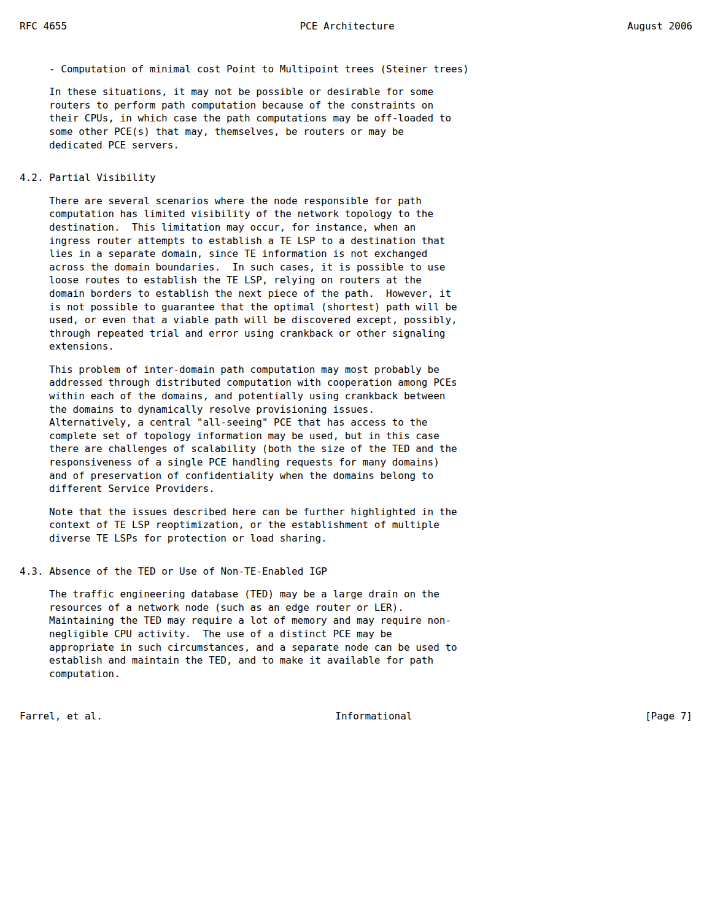RFC 4655 PCE Architecture August 2006
Computation of minimal cost Point to Multipoint trees (Steiner trees)
In these situations, it may not be possible or desirable for some routers to perform path computation because of the constraints on their CPUs, in which case the path computations may be off-loaded to some other PCE(s) that may, themselves, be routers or may be dedicated PCE servers.
4.2. Partial Visibility
There are several scenarios where the node responsible for path computation has limited visibility of the network topology to the destination. This limitation may occur, for instance, when an ingress router attempts to establish a TE LSP to a destination that lies in a separate domain, since TE information is not exchanged across the domain boundaries. In such cases, it is possible to use loose routes to establish the TE LSP, relying on routers at the domain borders to establish the next piece of the path. However, it is not possible to guarantee that the optimal (shortest) path will be used, or even that a viable path will be discovered except, possibly, through repeated trial and error using crankback or other signaling extensions.
This problem of inter-domain path computation may most probably be addressed through distributed computation with cooperation among PCEs within each of the domains, and potentially using crankback between the domains to dynamically resolve provisioning issues. Alternatively, a central "all-seeing" PCE that has access to the complete set of topology information may be used, but in this case there are challenges of scalability (both the size of the TED and the responsiveness of a single PCE handling requests for many domains) and of preservation of confidentiality when the domains belong to different Service Providers.
Note that the issues described here can be further highlighted in the context of TE LSP reoptimization, or the establishment of multiple diverse TE LSPs for protection or load sharing.
4.3. Absence of the TED or Use of Non-TE-Enabled IGP
The traffic engineering database (TED) may be a large drain on the resources of a network node (such as an edge router or LER). Maintaining the TED may require a lot of memory and may require non- negligible CPU activity. The use of a distinct PCE may be appropriate in such circumstances, and a separate node can be used to establish and maintain the TED, and to make it available for path computation.
Farrel, et al. Informational [Page 7]